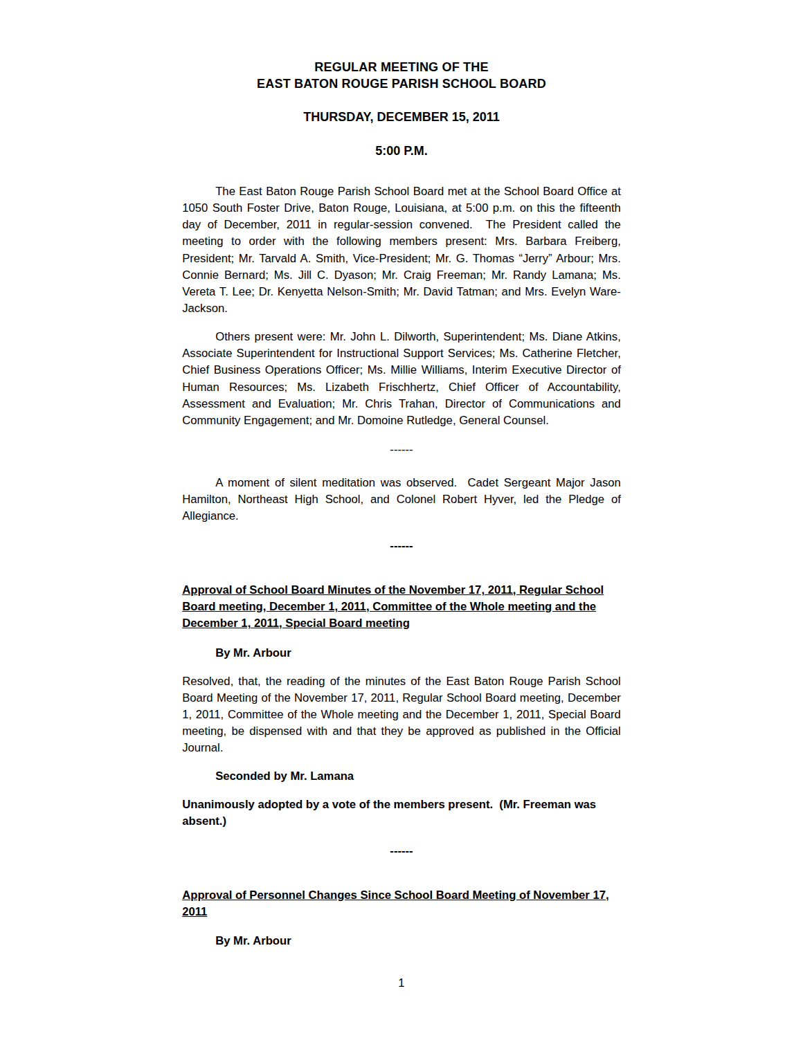REGULAR MEETING OF THE
EAST BATON ROUGE PARISH SCHOOL BOARD
THURSDAY, DECEMBER 15, 2011
5:00 P.M.
The East Baton Rouge Parish School Board met at the School Board Office at 1050 South Foster Drive, Baton Rouge, Louisiana, at 5:00 p.m. on this the fifteenth day of December, 2011 in regular-session convened. The President called the meeting to order with the following members present: Mrs. Barbara Freiberg, President; Mr. Tarvald A. Smith, Vice-President; Mr. G. Thomas “Jerry” Arbour; Mrs. Connie Bernard; Ms. Jill C. Dyason; Mr. Craig Freeman; Mr. Randy Lamana; Ms. Vereta T. Lee; Dr. Kenyetta Nelson-Smith; Mr. David Tatman; and Mrs. Evelyn Ware-Jackson.
Others present were: Mr. John L. Dilworth, Superintendent; Ms. Diane Atkins, Associate Superintendent for Instructional Support Services; Ms. Catherine Fletcher, Chief Business Operations Officer; Ms. Millie Williams, Interim Executive Director of Human Resources; Ms. Lizabeth Frischhertz, Chief Officer of Accountability, Assessment and Evaluation; Mr. Chris Trahan, Director of Communications and Community Engagement; and Mr. Domoine Rutledge, General Counsel.
------
A moment of silent meditation was observed. Cadet Sergeant Major Jason Hamilton, Northeast High School, and Colonel Robert Hyver, led the Pledge of Allegiance.
------
Approval of School Board Minutes of the November 17, 2011, Regular School Board meeting, December 1, 2011, Committee of the Whole meeting and the December 1, 2011, Special Board meeting
By Mr. Arbour
Resolved, that, the reading of the minutes of the East Baton Rouge Parish School Board Meeting of the November 17, 2011, Regular School Board meeting, December 1, 2011, Committee of the Whole meeting and the December 1, 2011, Special Board meeting, be dispensed with and that they be approved as published in the Official Journal.
Seconded by Mr. Lamana
Unanimously adopted by a vote of the members present. (Mr. Freeman was absent.)
------
Approval of Personnel Changes Since School Board Meeting of November 17, 2011
By Mr. Arbour
1